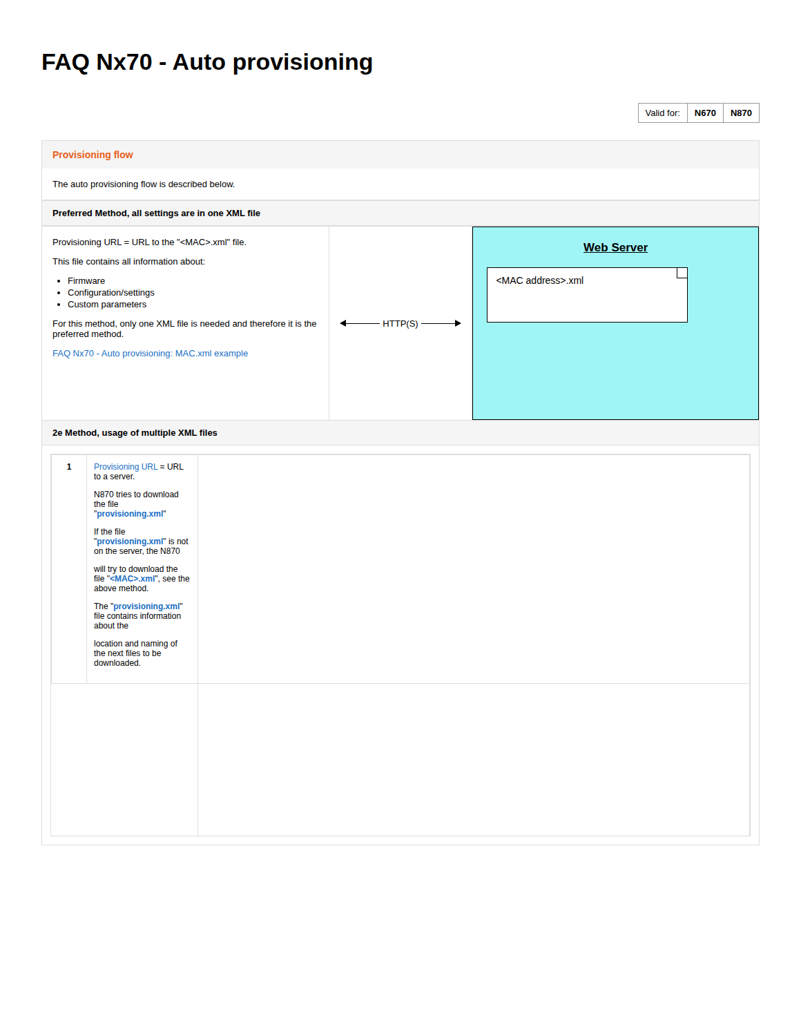FAQ Nx70 - Auto provisioning
| Valid for: | N670 | N870 |
Provisioning flow
The auto provisioning flow is described below.
Preferred Method, all settings are in one XML file
| Provisioning URL = URL to the "<MAC>.xml" file. This file contains all information about: Firmware Configuration/settings Custom parameters For this method, only one XML file is needed and therefore it is the preferred method. FAQ Nx70 - Auto provisioning: MAC.xml example | HTTP(S) | Web Server <MAC address>.xml |
2e Method, usage of multiple XML files
| 1 | Provisioning URL = URL to a server. N870 tries to download the file " provisioning.xml " If the file " provisioning.xml " is not on the server, the N870 will try to download the file " <MAC>.xml ", see the above method. The " provisioning.xml " file contains information about the location and naming of the next files to be downloaded. | |